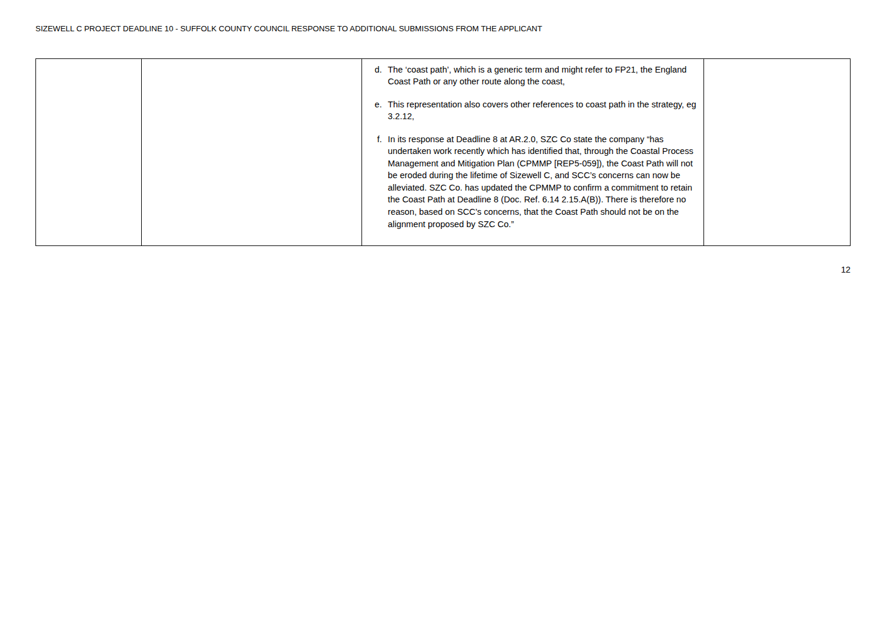SIZEWELL C PROJECT DEADLINE 10 - SUFFOLK COUNTY COUNCIL RESPONSE TO ADDITIONAL SUBMISSIONS FROM THE APPLICANT
| | | The ‘coast path’, which is a generic term and might refer to FP21, the England Coast Path or any other route along the coast, This representation also covers other references to coast path in the strategy, eg 3.2.12, In its response at Deadline 8 at AR.2.0, SZC Co state the company “has undertaken work recently which has identified that, through the Coastal Process Management and Mitigation Plan (CPMMP [REP5-059]), the Coast Path will not be eroded during the lifetime of Sizewell C, and SCC’s concerns can now be alleviated. SZC Co. has updated the CPMMP to confirm a commitment to retain the Coast Path at Deadline 8 (Doc. Ref. 6.14 2.15.A(B)). There is therefore no reason, based on SCC’s concerns, that the Coast Path should not be on the alignment proposed by SZC Co.” | |
12